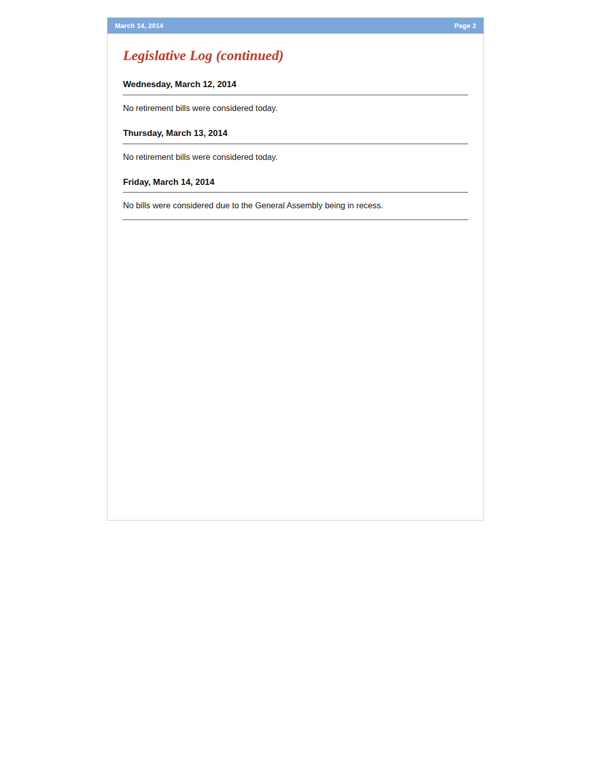March 14, 2014 Page 2
Legislative Log (continued)
Wednesday, March 12, 2014
No retirement bills were considered today.
Thursday, March 13, 2014
No retirement bills were considered today.
Friday, March 14, 2014
No bills were considered due to the General Assembly being in recess.